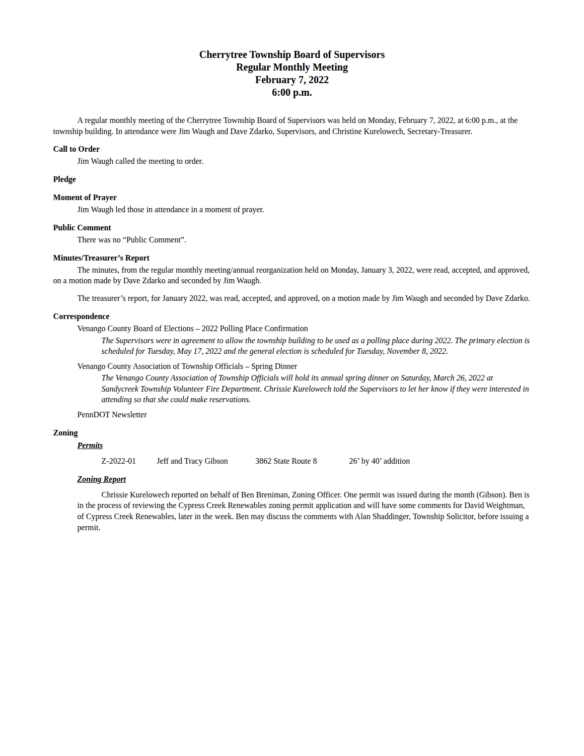Cherrytree Township Board of Supervisors Regular Monthly Meeting February 7, 2022 6:00 p.m.
A regular monthly meeting of the Cherrytree Township Board of Supervisors was held on Monday, February 7, 2022, at 6:00 p.m., at the township building. In attendance were Jim Waugh and Dave Zdarko, Supervisors, and Christine Kurelowech, Secretary-Treasurer.
Call to Order
Jim Waugh called the meeting to order.
Pledge
Moment of Prayer
Jim Waugh led those in attendance in a moment of prayer.
Public Comment
There was no “Public Comment”.
Minutes/Treasurer’s Report
The minutes, from the regular monthly meeting/annual reorganization held on Monday, January 3, 2022, were read, accepted, and approved, on a motion made by Dave Zdarko and seconded by Jim Waugh.
The treasurer’s report, for January 2022, was read, accepted, and approved, on a motion made by Jim Waugh and seconded by Dave Zdarko.
Correspondence
Venango County Board of Elections – 2022 Polling Place Confirmation
The Supervisors were in agreement to allow the township building to be used as a polling place during 2022. The primary election is scheduled for Tuesday, May 17, 2022 and the general election is scheduled for Tuesday, November 8, 2022.
Venango County Association of Township Officials – Spring Dinner
The Venango County Association of Township Officials will hold its annual spring dinner on Saturday, March 26, 2022 at Sandycreek Township Volunteer Fire Department. Chrissie Kurelowech told the Supervisors to let her know if they were interested in attending so that she could make reservations.
PennDOT Newsletter
Zoning
Permits
Z-2022-01 Jeff and Tracy Gibson 3862 State Route 8 26’ by 40’ addition
Zoning Report
Chrissie Kurelowech reported on behalf of Ben Breniman, Zoning Officer. One permit was issued during the month (Gibson). Ben is in the process of reviewing the Cypress Creek Renewables zoning permit application and will have some comments for David Weightman, of Cypress Creek Renewables, later in the week. Ben may discuss the comments with Alan Shaddinger, Township Solicitor, before issuing a permit.